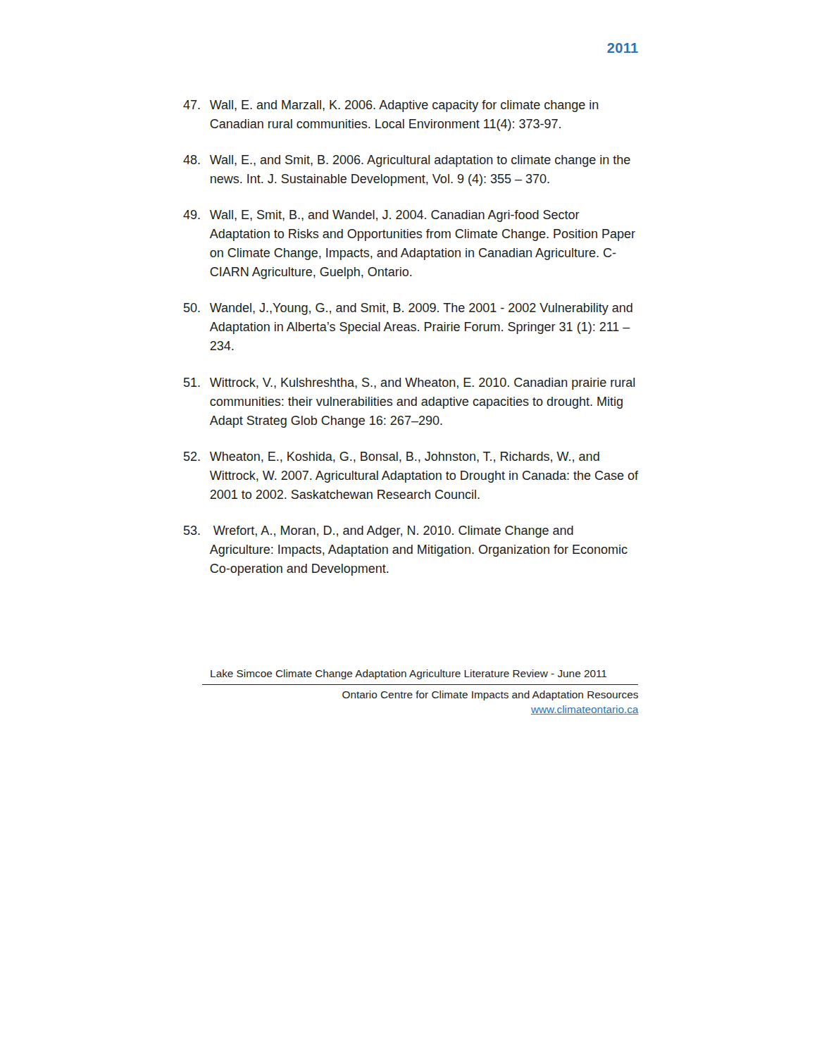2011
47. Wall, E. and Marzall, K. 2006. Adaptive capacity for climate change in Canadian rural communities. Local Environment 11(4): 373-97.
48. Wall, E., and Smit, B. 2006. Agricultural adaptation to climate change in the news. Int. J. Sustainable Development, Vol. 9 (4): 355 – 370.
49. Wall, E, Smit, B., and Wandel, J. 2004. Canadian Agri-food Sector Adaptation to Risks and Opportunities from Climate Change. Position Paper on Climate Change, Impacts, and Adaptation in Canadian Agriculture. C-CIARN Agriculture, Guelph, Ontario.
50. Wandel, J.,Young, G., and Smit, B. 2009. The 2001 - 2002 Vulnerability and Adaptation in Alberta’s Special Areas. Prairie Forum. Springer 31 (1): 211 – 234.
51. Wittrock, V., Kulshreshtha, S., and Wheaton, E. 2010. Canadian prairie rural communities: their vulnerabilities and adaptive capacities to drought. Mitig Adapt Strateg Glob Change 16: 267–290.
52. Wheaton, E., Koshida, G., Bonsal, B., Johnston, T., Richards, W., and Wittrock, W. 2007. Agricultural Adaptation to Drought in Canada: the Case of 2001 to 2002. Saskatchewan Research Council.
53. Wrefort, A., Moran, D., and Adger, N. 2010. Climate Change and Agriculture: Impacts, Adaptation and Mitigation. Organization for Economic Co-operation and Development.
Lake Simcoe Climate Change Adaptation Agriculture Literature Review - June 2011
Ontario Centre for Climate Impacts and Adaptation Resources
www.climateontario.ca